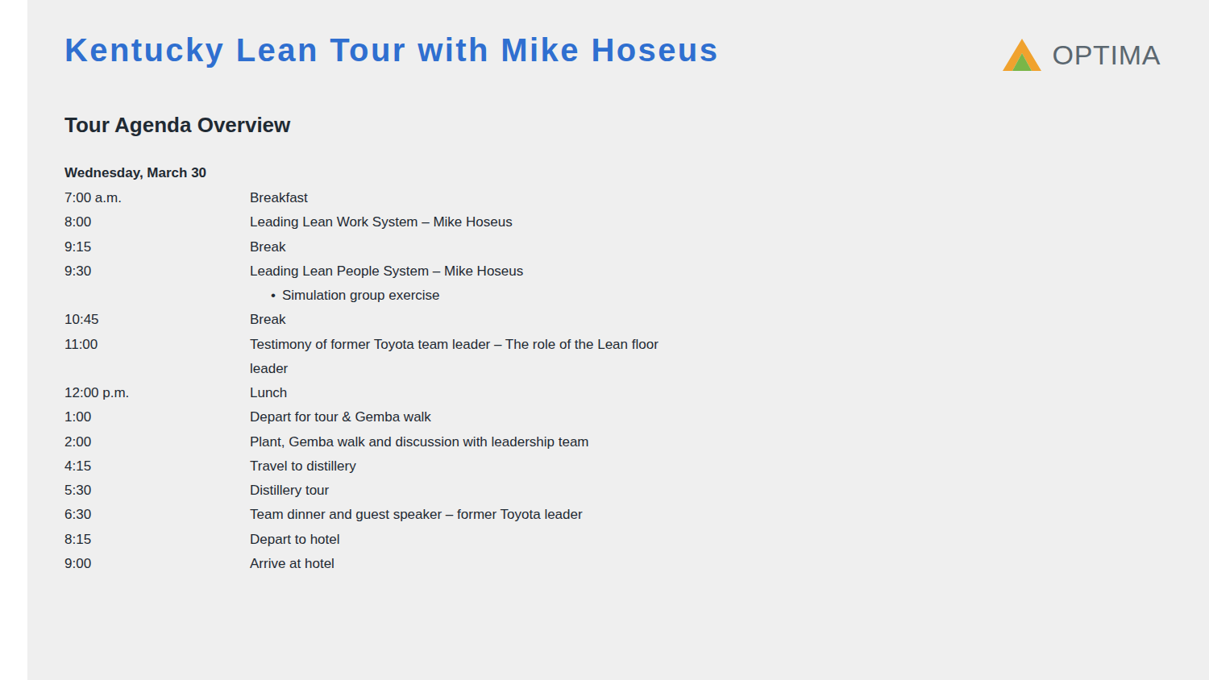Kentucky Lean Tour with Mike Hoseus
OPTIMA
Tour Agenda Overview
Wednesday, March 30
| 7:00 a.m. | Breakfast |
| 8:00 | Leading Lean Work System – Mike Hoseus |
| 9:15 | Break |
| 9:30 | Leading Lean People System – Mike Hoseus Simulation group exercise |
| 10:45 | Break |
| 11:00 | Testimony of former Toyota team leader – The role of the Lean floor leader |
| 12:00 p.m. | Lunch |
| 1:00 | Depart for tour & Gemba walk |
| 2:00 | Plant, Gemba walk and discussion with leadership team |
| 4:15 | Travel to distillery |
| 5:30 | Distillery tour |
| 6:30 | Team dinner and guest speaker – former Toyota leader |
| 8:15 | Depart to hotel |
| 9:00 | Arrive at hotel |